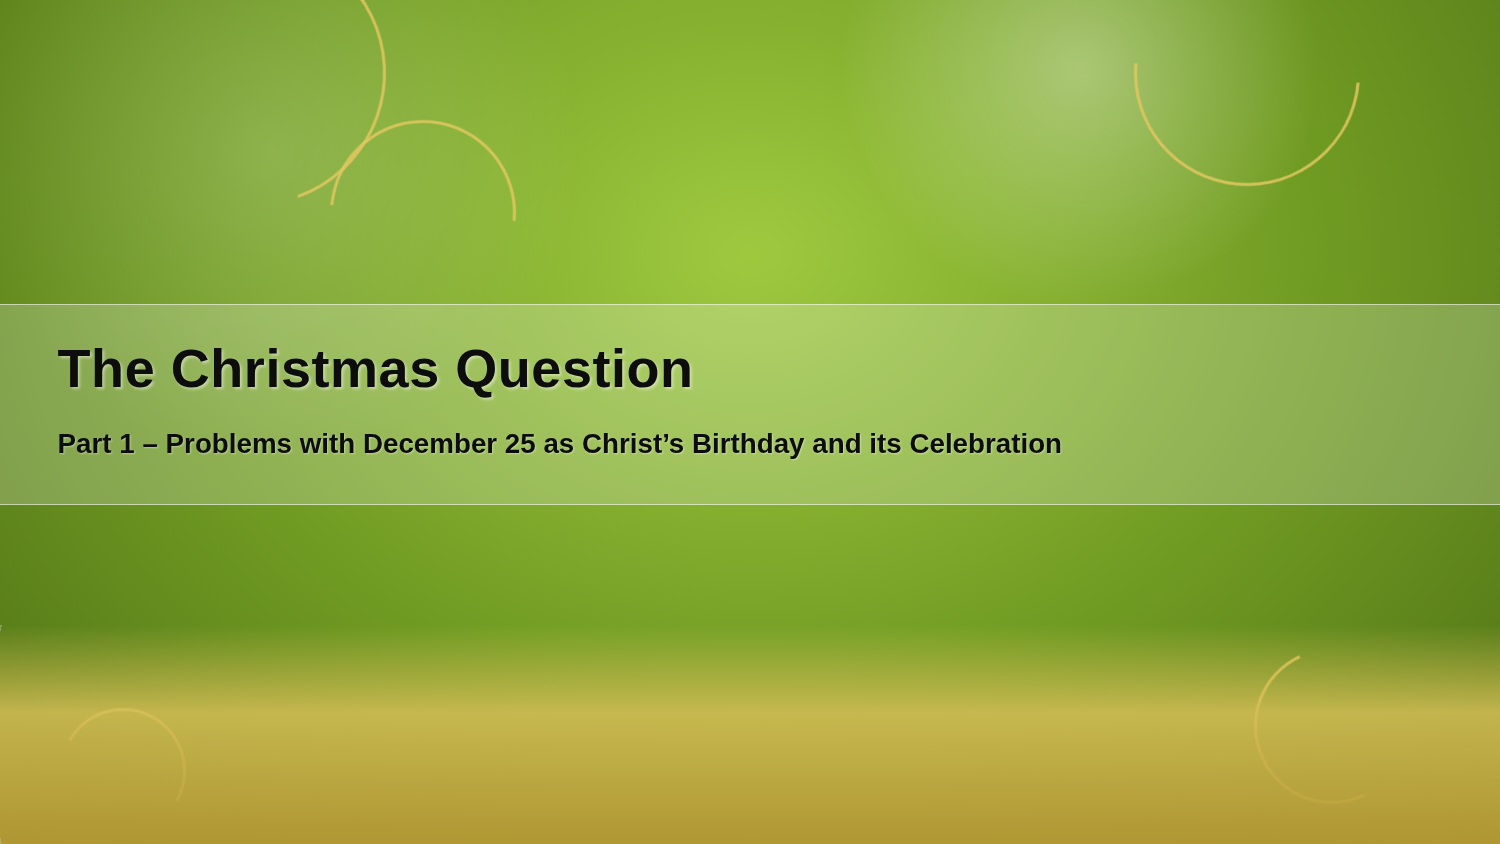The Christmas Question
Part 1 – Problems with December 25 as Christ’s Birthday and its Celebration